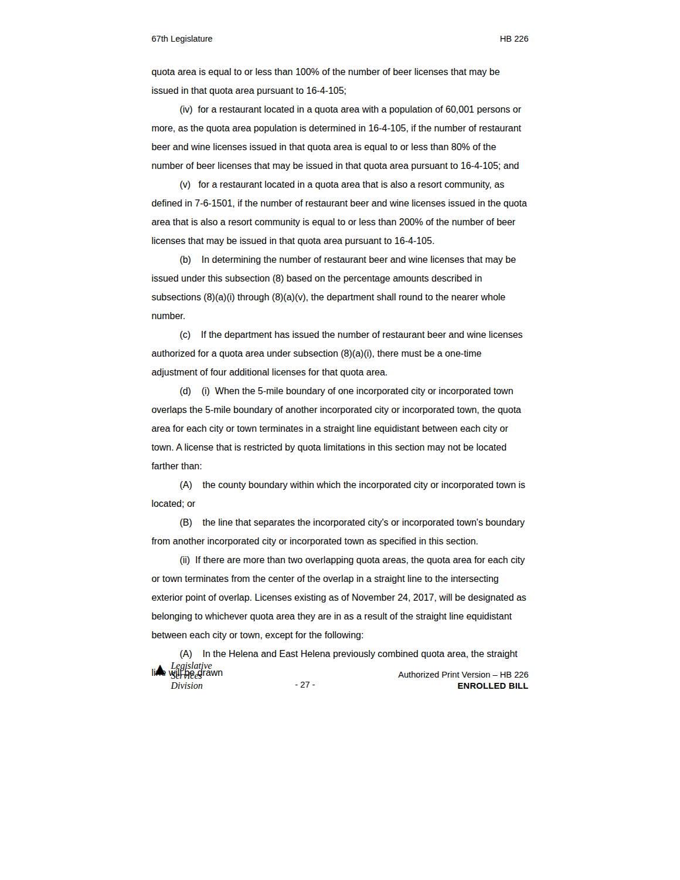67th Legislature
HB 226
quota area is equal to or less than 100% of the number of beer licenses that may be issued in that quota area pursuant to 16-4-105;
(iv) for a restaurant located in a quota area with a population of 60,001 persons or more, as the quota area population is determined in 16-4-105, if the number of restaurant beer and wine licenses issued in that quota area is equal to or less than 80% of the number of beer licenses that may be issued in that quota area pursuant to 16-4-105; and
(v) for a restaurant located in a quota area that is also a resort community, as defined in 7-6-1501, if the number of restaurant beer and wine licenses issued in the quota area that is also a resort community is equal to or less than 200% of the number of beer licenses that may be issued in that quota area pursuant to 16-4-105.
(b) In determining the number of restaurant beer and wine licenses that may be issued under this subsection (8) based on the percentage amounts described in subsections (8)(a)(i) through (8)(a)(v), the department shall round to the nearer whole number.
(c) If the department has issued the number of restaurant beer and wine licenses authorized for a quota area under subsection (8)(a)(i), there must be a one-time adjustment of four additional licenses for that quota area.
(d) (i) When the 5-mile boundary of one incorporated city or incorporated town overlaps the 5-mile boundary of another incorporated city or incorporated town, the quota area for each city or town terminates in a straight line equidistant between each city or town. A license that is restricted by quota limitations in this section may not be located farther than:
(A) the county boundary within which the incorporated city or incorporated town is located; or
(B) the line that separates the incorporated city's or incorporated town's boundary from another incorporated city or incorporated town as specified in this section.
(ii) If there are more than two overlapping quota areas, the quota area for each city or town terminates from the center of the overlap in a straight line to the intersecting exterior point of overlap. Licenses existing as of November 24, 2017, will be designated as belonging to whichever quota area they are in as a result of the straight line equidistant between each city or town, except for the following:
(A) In the Helena and East Helena previously combined quota area, the straight line will be drawn
▲
Legislative
Services
Division
- 27 -
Authorized Print Version – HB 226
ENROLLED BILL